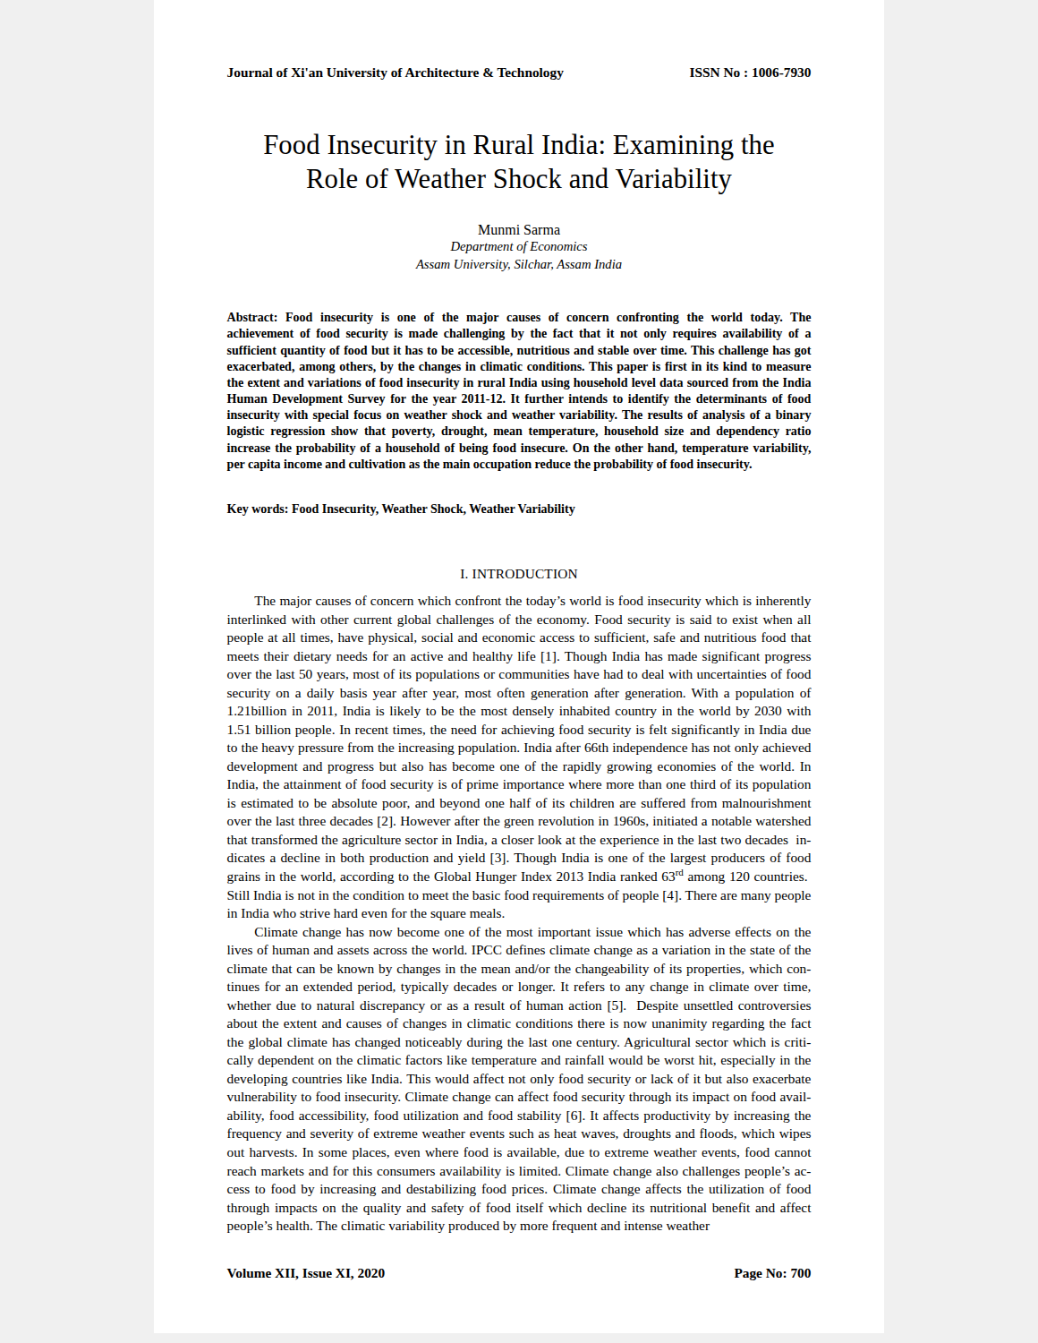Journal of Xi'an University of Architecture & Technology ISSN No : 1006-7930
Food Insecurity in Rural India: Examining the
Role of Weather Shock and Variability
Munmi Sarma
Department of Economics
Assam University, Silchar, Assam India
Abstract: Food insecurity is one of the major causes of concern confronting the world today. The achievement of food security is made challenging by the fact that it not only requires availability of a sufficient quantity of food but it has to be accessible, nutritious and stable over time. This challenge has got exacerbated, among others, by the changes in climatic conditions. This paper is first in its kind to measure the extent and variations of food insecurity in rural India using household level data sourced from the India Human Development Survey for the year 2011-12. It further intends to identify the determinants of food insecurity with special focus on weather shock and weather variability. The results of analysis of a binary logistic regression show that poverty, drought, mean temperature, household size and dependency ratio increase the probability of a household of being food insecure. On the other hand, temperature variability, per capita income and cultivation as the main occupation reduce the probability of food insecurity.
Key words: Food Insecurity, Weather Shock, Weather Variability
I. INTRODUCTION
The major causes of concern which confront the today’s world is food insecurity which is inherently interlinked with other current global challenges of the economy. Food security is said to exist when all people at all times, have physical, social and economic access to sufficient, safe and nutritious food that meets their dietary needs for an active and healthy life [1]. Though India has made significant progress over the last 50 years, most of its populations or communities have had to deal with uncertainties of food security on a daily basis year after year, most often generation after generation. With a population of 1.21billion in 2011, India is likely to be the most densely inhabited country in the world by 2030 with 1.51 billion people. In recent times, the need for achieving food security is felt significantly in India due to the heavy pressure from the increasing population. India after 66th independence has not only achieved development and progress but also has become one of the rapidly growing economies of the world. In India, the attainment of food security is of prime importance where more than one third of its population is estimated to be absolute poor, and beyond one half of its children are suffered from malnourishment over the last three decades [2]. However after the green revolution in 1960s, initiated a notable watershed that transformed the agriculture sector in India, a closer look at the experience in the last two decades indicates a decline in both production and yield [3]. Though India is one of the largest producers of food grains in the world, according to the Global Hunger Index 2013 India ranked 63rd among 120 countries. Still India is not in the condition to meet the basic food requirements of people [4]. There are many people in India who strive hard even for the square meals.
Climate change has now become one of the most important issue which has adverse effects on the lives of human and assets across the world. IPCC defines climate change as a variation in the state of the climate that can be known by changes in the mean and/or the changeability of its properties, which continues for an extended period, typically decades or longer. It refers to any change in climate over time, whether due to natural discrepancy or as a result of human action [5]. Despite unsettled controversies about the extent and causes of changes in climatic conditions there is now unanimity regarding the fact the global climate has changed noticeably during the last one century. Agricultural sector which is critically dependent on the climatic factors like temperature and rainfall would be worst hit, especially in the developing countries like India. This would affect not only food security or lack of it but also exacerbate vulnerability to food insecurity. Climate change can affect food security through its impact on food availability, food accessibility, food utilization and food stability [6]. It affects productivity by increasing the frequency and severity of extreme weather events such as heat waves, droughts and floods, which wipes out harvests. In some places, even where food is available, due to extreme weather events, food cannot reach markets and for this consumers availability is limited. Climate change also challenges people’s access to food by increasing and destabilizing food prices. Climate change affects the utilization of food through impacts on the quality and safety of food itself which decline its nutritional benefit and affect people’s health. The climatic variability produced by more frequent and intense weather
Volume XII, Issue XI, 2020 Page No: 700